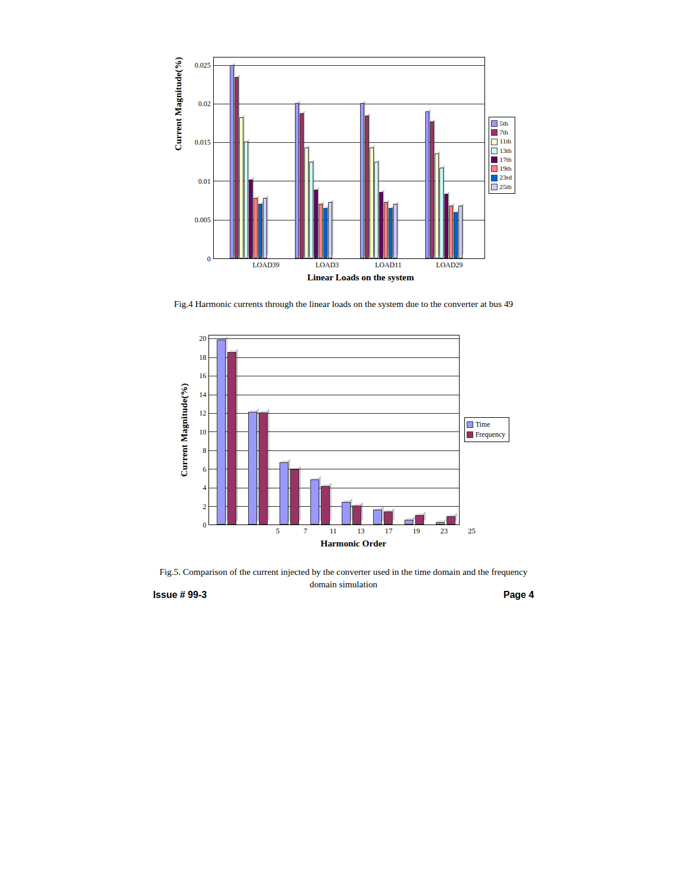Current Magnitude(%)
0.025
0.02
0.015
0.01
0.005
0
5th
7th
11th
13th
17th
19th
23rd
25th
LOAD39 LOAD3 LOAD11 LOAD29
Linear Loads on the system
Fig.4 Harmonic currents through the linear loads on the system due to the converter at bus 49
Current Magnitude(%)
20
18
16
14
12
10
8
6
4
2
0
Time
Frequency
5 7 11 13 17 19 23 25
Harmonic Order
Fig.5. Comparison of the current injected by the converter used in the time domain and the frequency
domain simulation
Issue # 99-3 Page 4